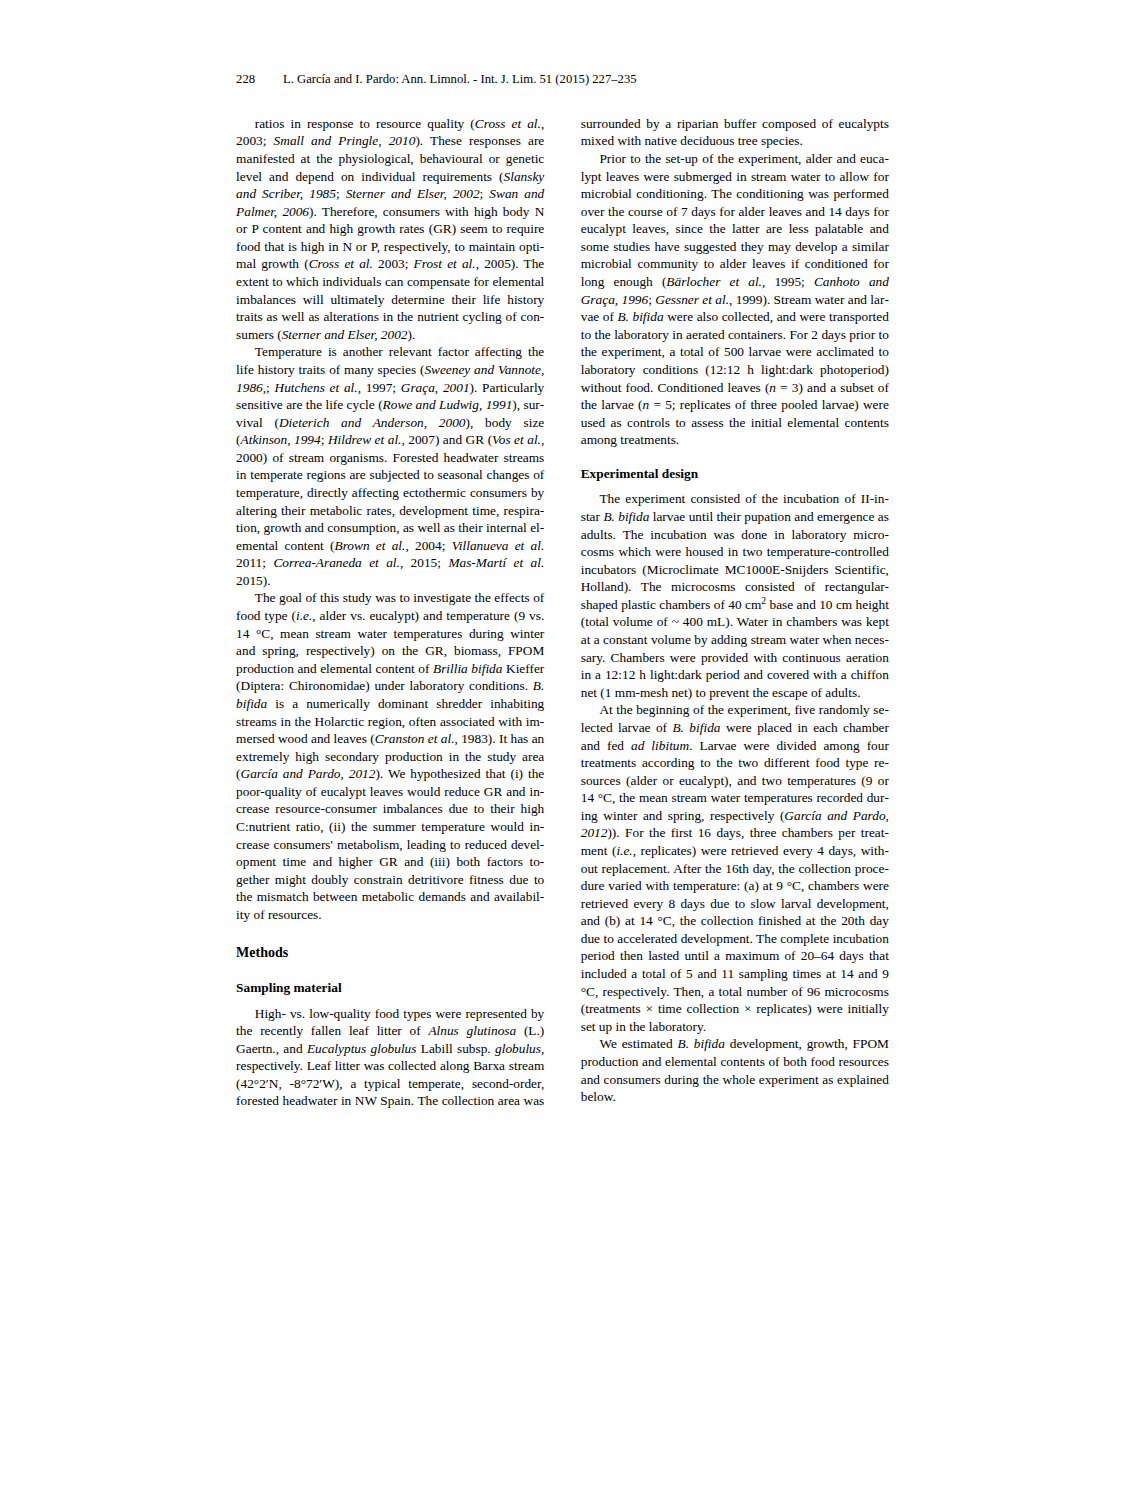228 L. García and I. Pardo: Ann. Limnol. - Int. J. Lim. 51 (2015) 227–235
ratios in response to resource quality (Cross et al., 2003; Small and Pringle, 2010). These responses are manifested at the physiological, behavioural or genetic level and depend on individual requirements (Slansky and Scriber, 1985; Sterner and Elser, 2002; Swan and Palmer, 2006). Therefore, consumers with high body N or P content and high growth rates (GR) seem to require food that is high in N or P, respectively, to maintain optimal growth (Cross et al. 2003; Frost et al., 2005). The extent to which individuals can compensate for elemental imbalances will ultimately determine their life history traits as well as alterations in the nutrient cycling of consumers (Sterner and Elser, 2002).
Temperature is another relevant factor affecting the life history traits of many species (Sweeney and Vannote, 1986,; Hutchens et al., 1997; Graça, 2001). Particularly sensitive are the life cycle (Rowe and Ludwig, 1991), survival (Dieterich and Anderson, 2000), body size (Atkinson, 1994; Hildrew et al., 2007) and GR (Vos et al., 2000) of stream organisms. Forested headwater streams in temperate regions are subjected to seasonal changes of temperature, directly affecting ectothermic consumers by altering their metabolic rates, development time, respiration, growth and consumption, as well as their internal elemental content (Brown et al., 2004; Villanueva et al. 2011; Correa-Araneda et al., 2015; Mas-Martí et al. 2015).
The goal of this study was to investigate the effects of food type (i.e., alder vs. eucalypt) and temperature (9 vs. 14 °C, mean stream water temperatures during winter and spring, respectively) on the GR, biomass, FPOM production and elemental content of Brillia bifida Kieffer (Diptera: Chironomidae) under laboratory conditions. B. bifida is a numerically dominant shredder inhabiting streams in the Holarctic region, often associated with immersed wood and leaves (Cranston et al., 1983). It has an extremely high secondary production in the study area (García and Pardo, 2012). We hypothesized that (i) the poor-quality of eucalypt leaves would reduce GR and increase resource-consumer imbalances due to their high C:nutrient ratio, (ii) the summer temperature would increase consumers' metabolism, leading to reduced development time and higher GR and (iii) both factors together might doubly constrain detritivore fitness due to the mismatch between metabolic demands and availability of resources.
Methods
Sampling material
High- vs. low-quality food types were represented by the recently fallen leaf litter of Alnus glutinosa (L.) Gaertn., and Eucalyptus globulus Labill subsp. globulus, respectively. Leaf litter was collected along Barxa stream (42°2′N, -8°72′W), a typical temperate, second-order, forested headwater in NW Spain. The collection area was surrounded by a riparian buffer composed of eucalypts mixed with native deciduous tree species.
Prior to the set-up of the experiment, alder and eucalypt leaves were submerged in stream water to allow for microbial conditioning. The conditioning was performed over the course of 7 days for alder leaves and 14 days for eucalypt leaves, since the latter are less palatable and some studies have suggested they may develop a similar microbial community to alder leaves if conditioned for long enough (Bärlocher et al., 1995; Canhoto and Graça, 1996; Gessner et al., 1999). Stream water and larvae of B. bifida were also collected, and were transported to the laboratory in aerated containers. For 2 days prior to the experiment, a total of 500 larvae were acclimated to laboratory conditions (12:12 h light:dark photoperiod) without food. Conditioned leaves (n = 3) and a subset of the larvae (n = 5; replicates of three pooled larvae) were used as controls to assess the initial elemental contents among treatments.
Experimental design
The experiment consisted of the incubation of II-instar B. bifida larvae until their pupation and emergence as adults. The incubation was done in laboratory microcosms which were housed in two temperature-controlled incubators (Microclimate MC1000E-Snijders Scientific, Holland). The microcosms consisted of rectangular-shaped plastic chambers of 40 cm2 base and 10 cm height (total volume of ~ 400 mL). Water in chambers was kept at a constant volume by adding stream water when necessary. Chambers were provided with continuous aeration in a 12:12 h light:dark period and covered with a chiffon net (1 mm-mesh net) to prevent the escape of adults.
At the beginning of the experiment, five randomly selected larvae of B. bifida were placed in each chamber and fed ad libitum. Larvae were divided among four treatments according to the two different food type resources (alder or eucalypt), and two temperatures (9 or 14 °C, the mean stream water temperatures recorded during winter and spring, respectively (García and Pardo, 2012)). For the first 16 days, three chambers per treatment (i.e., replicates) were retrieved every 4 days, without replacement. After the 16th day, the collection procedure varied with temperature: (a) at 9 °C, chambers were retrieved every 8 days due to slow larval development, and (b) at 14 °C, the collection finished at the 20th day due to accelerated development. The complete incubation period then lasted until a maximum of 20–64 days that included a total of 5 and 11 sampling times at 14 and 9 °C, respectively. Then, a total number of 96 microcosms (treatments × time collection × replicates) were initially set up in the laboratory.
We estimated B. bifida development, growth, FPOM production and elemental contents of both food resources and consumers during the whole experiment as explained below.